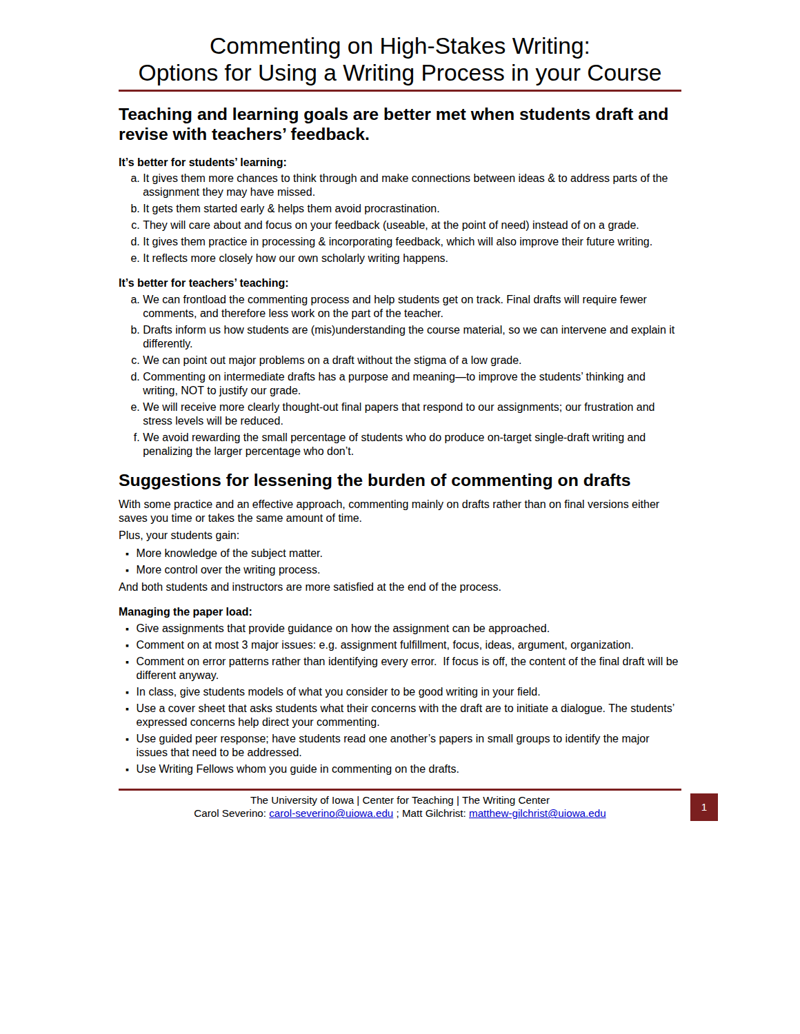Commenting on High-Stakes Writing:
Options for Using a Writing Process in your Course
Teaching and learning goals are better met when students draft and revise with teachers’ feedback.
It’s better for students’ learning:
It gives them more chances to think through and make connections between ideas & to address parts of the assignment they may have missed.
It gets them started early & helps them avoid procrastination.
They will care about and focus on your feedback (useable, at the point of need) instead of on a grade.
It gives them practice in processing & incorporating feedback, which will also improve their future writing.
It reflects more closely how our own scholarly writing happens.
It’s better for teachers’ teaching:
We can frontload the commenting process and help students get on track. Final drafts will require fewer comments, and therefore less work on the part of the teacher.
Drafts inform us how students are (mis)understanding the course material, so we can intervene and explain it differently.
We can point out major problems on a draft without the stigma of a low grade.
Commenting on intermediate drafts has a purpose and meaning—to improve the students’ thinking and writing, NOT to justify our grade.
We will receive more clearly thought-out final papers that respond to our assignments; our frustration and stress levels will be reduced.
We avoid rewarding the small percentage of students who do produce on-target single-draft writing and penalizing the larger percentage who don’t.
Suggestions for lessening the burden of commenting on drafts
With some practice and an effective approach, commenting mainly on drafts rather than on final versions either saves you time or takes the same amount of time.
Plus, your students gain:
More knowledge of the subject matter.
More control over the writing process.
And both students and instructors are more satisfied at the end of the process.
Managing the paper load:
Give assignments that provide guidance on how the assignment can be approached.
Comment on at most 3 major issues: e.g. assignment fulfillment, focus, ideas, argument, organization.
Comment on error patterns rather than identifying every error. If focus is off, the content of the final draft will be different anyway.
In class, give students models of what you consider to be good writing in your field.
Use a cover sheet that asks students what their concerns with the draft are to initiate a dialogue. The students’ expressed concerns help direct your commenting.
Use guided peer response; have students read one another’s papers in small groups to identify the major issues that need to be addressed.
Use Writing Fellows whom you guide in commenting on the drafts.
The University of Iowa | Center for Teaching | The Writing Center
Carol Severino: carol-severino@uiowa.edu ; Matt Gilchrist: matthew-gilchrist@uiowa.edu
1